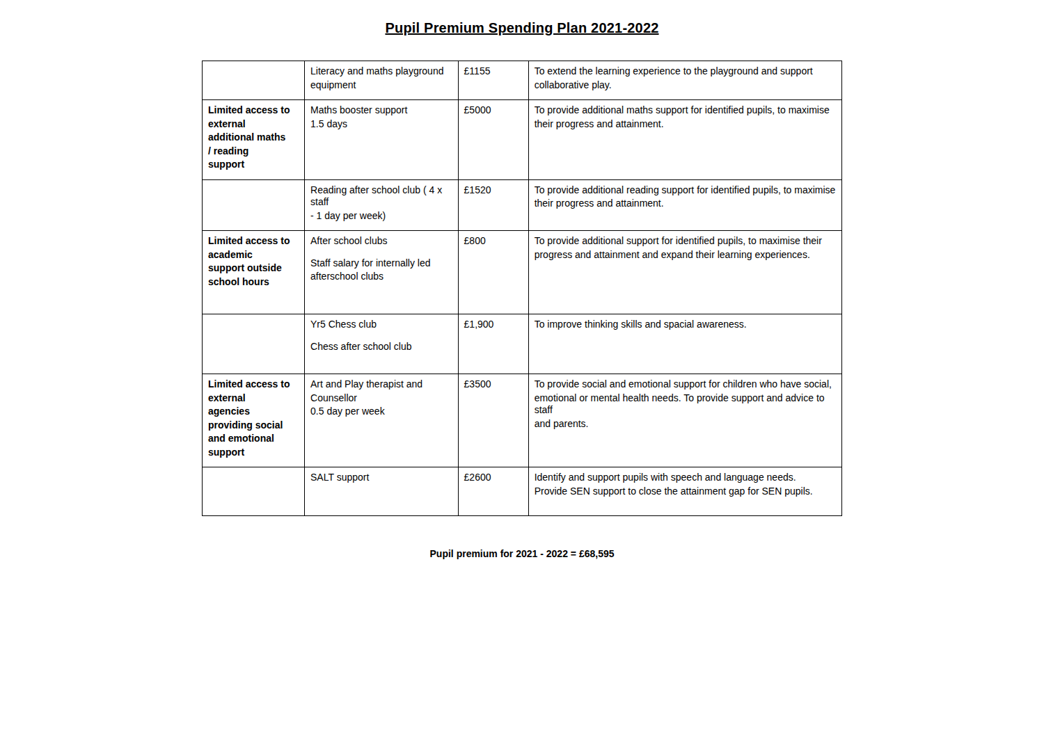Pupil Premium Spending Plan 2021-2022
| | Literacy and maths playground equipment | £1155 | To extend the learning experience to the playground and support collaborative play. |
| Limited access to external additional maths / reading support | Maths booster support 1.5 days | £5000 | To provide additional maths support for identified pupils, to maximise their progress and attainment. |
| | Reading after school club ( 4 x staff - 1 day per week) | £1520 | To provide additional reading support for identified pupils, to maximise their progress and attainment. |
| Limited access to academic support outside school hours | After school clubs Staff salary for internally led afterschool clubs | £800 | To provide additional support for identified pupils, to maximise their progress and attainment and expand their learning experiences. |
| | Yr5 Chess club Chess after school club | £1,900 | To improve thinking skills and spacial awareness. |
| Limited access to external agencies providing social and emotional support | Art and Play therapist and Counsellor 0.5 day per week | £3500 | To provide social and emotional support for children who have social, emotional or mental health needs. To provide support and advice to staff and parents. |
| | SALT support | £2600 | Identify and support pupils with speech and language needs. Provide SEN support to close the attainment gap for SEN pupils. |
Pupil premium for 2021 - 2022 = £68,595